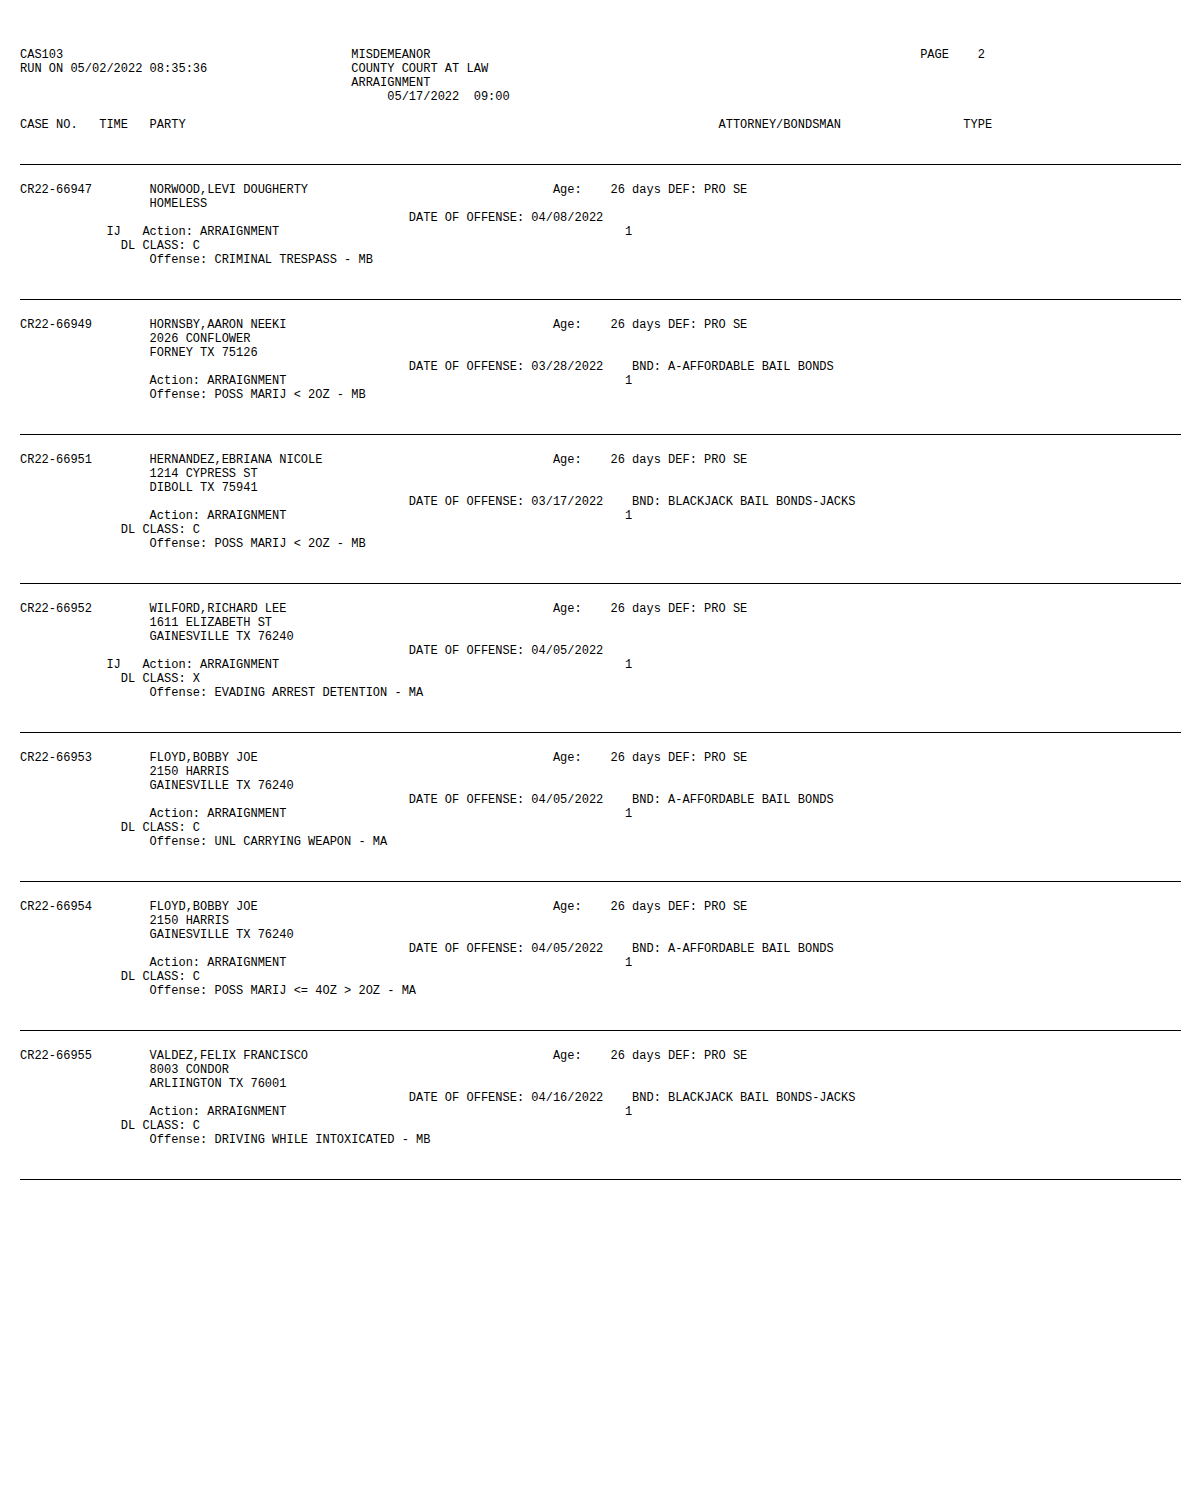CAS103 MISDEMEANOR PAGE 2 RUN ON 05/02/2022 08:35:36 COUNTY COURT AT LAW ARRAIGNMENT 05/17/2022 09:00 CASE NO. TIME PARTY ATTORNEY/BONDSMAN TYPE
CR22-66947 NORWOOD,LEVI DOUGHERTY Age: 26 days DEF: PRO SE HOMELESS DATE OF OFFENSE: 04/08/2022 IJ Action: ARRAIGNMENT 1 DL CLASS: C Offense: CRIMINAL TRESPASS - MB
CR22-66949 HORNSBY,AARON NEEKI Age: 26 days DEF: PRO SE 2026 CONFLOWER FORNEY TX 75126 DATE OF OFFENSE: 03/28/2022 BND: A-AFFORDABLE BAIL BONDS Action: ARRAIGNMENT 1 Offense: POSS MARIJ < 2OZ - MB
CR22-66951 HERNANDEZ,EBRIANA NICOLE Age: 26 days DEF: PRO SE 1214 CYPRESS ST DIBOLL TX 75941 DATE OF OFFENSE: 03/17/2022 BND: BLACKJACK BAIL BONDS-JACKS Action: ARRAIGNMENT 1 DL CLASS: C Offense: POSS MARIJ < 2OZ - MB
CR22-66952 WILFORD,RICHARD LEE Age: 26 days DEF: PRO SE 1611 ELIZABETH ST GAINESVILLE TX 76240 DATE OF OFFENSE: 04/05/2022 IJ Action: ARRAIGNMENT 1 DL CLASS: X Offense: EVADING ARREST DETENTION - MA
CR22-66953 FLOYD,BOBBY JOE Age: 26 days DEF: PRO SE 2150 HARRIS GAINESVILLE TX 76240 DATE OF OFFENSE: 04/05/2022 BND: A-AFFORDABLE BAIL BONDS Action: ARRAIGNMENT 1 DL CLASS: C Offense: UNL CARRYING WEAPON - MA
CR22-66954 FLOYD,BOBBY JOE Age: 26 days DEF: PRO SE 2150 HARRIS GAINESVILLE TX 76240 DATE OF OFFENSE: 04/05/2022 BND: A-AFFORDABLE BAIL BONDS Action: ARRAIGNMENT 1 DL CLASS: C Offense: POSS MARIJ <= 4OZ > 2OZ - MA
CR22-66955 VALDEZ,FELIX FRANCISCO Age: 26 days DEF: PRO SE 8003 CONDOR ARLIINGTON TX 76001 DATE OF OFFENSE: 04/16/2022 BND: BLACKJACK BAIL BONDS-JACKS Action: ARRAIGNMENT 1 DL CLASS: C Offense: DRIVING WHILE INTOXICATED - MB